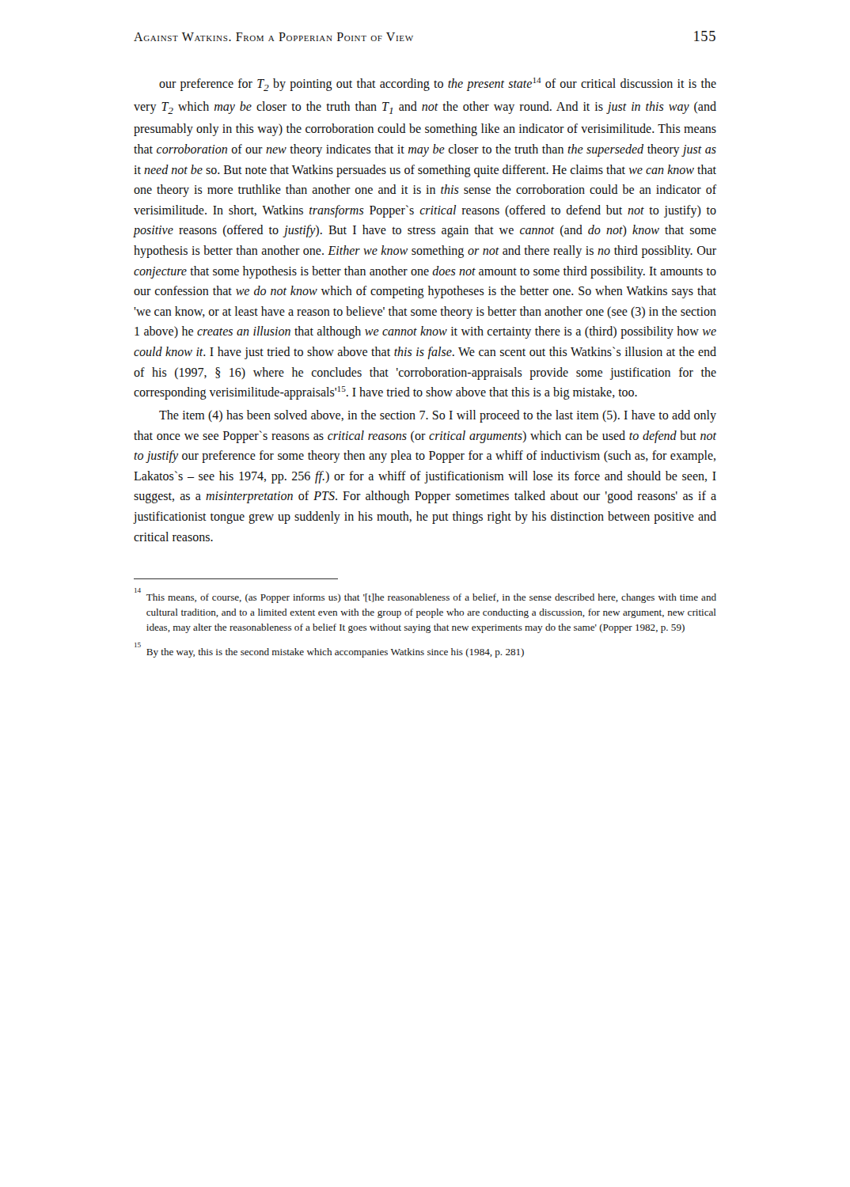Against Watkins. From a Popperian Point of View 155
our preference for T2 by pointing out that according to the present state14 of our critical discussion it is the very T2 which may be closer to the truth than T1 and not the other way round. And it is just in this way (and presumably only in this way) the corroboration could be something like an indicator of verisimilitude. This means that corroboration of our new theory indicates that it may be closer to the truth than the superseded theory just as it need not be so. But note that Watkins persuades us of something quite different. He claims that we can know that one theory is more truthlike than another one and it is in this sense the corroboration could be an indicator of verisimilitude. In short, Watkins transforms Popper`s critical reasons (offered to defend but not to justify) to positive reasons (offered to justify). But I have to stress again that we cannot (and do not) know that some hypothesis is better than another one. Either we know something or not and there really is no third possiblity. Our conjecture that some hypothesis is better than another one does not amount to some third possibility. It amounts to our confession that we do not know which of competing hypotheses is the better one. So when Watkins says that 'we can know, or at least have a reason to believe' that some theory is better than another one (see (3) in the section 1 above) he creates an illusion that although we cannot know it with certainty there is a (third) possibility how we could know it. I have just tried to show above that this is false. We can scent out this Watkins`s illusion at the end of his (1997, § 16) where he concludes that 'corroboration-appraisals provide some justification for the corresponding verisimilitude-appraisals'15. I have tried to show above that this is a big mistake, too.
The item (4) has been solved above, in the section 7. So I will proceed to the last item (5). I have to add only that once we see Popper`s reasons as critical reasons (or critical arguments) which can be used to defend but not to justify our preference for some theory then any plea to Popper for a whiff of inductivism (such as, for example, Lakatos`s – see his 1974, pp. 256 ff.) or for a whiff of justificationism will lose its force and should be seen, I suggest, as a misinterpretation of PTS. For although Popper sometimes talked about our 'good reasons' as if a justificationist tongue grew up suddenly in his mouth, he put things right by his distinction between positive and critical reasons.
14 This means, of course, (as Popper informs us) that '[t]he reasonableness of a belief, in the sense described here, changes with time and cultural tradition, and to a limited extent even with the group of people who are conducting a discussion, for new argument, new critical ideas, may alter the reasonableness of a belief It goes without saying that new experiments may do the same' (Popper 1982, p. 59)
15 By the way, this is the second mistake which accompanies Watkins since his (1984, p. 281)